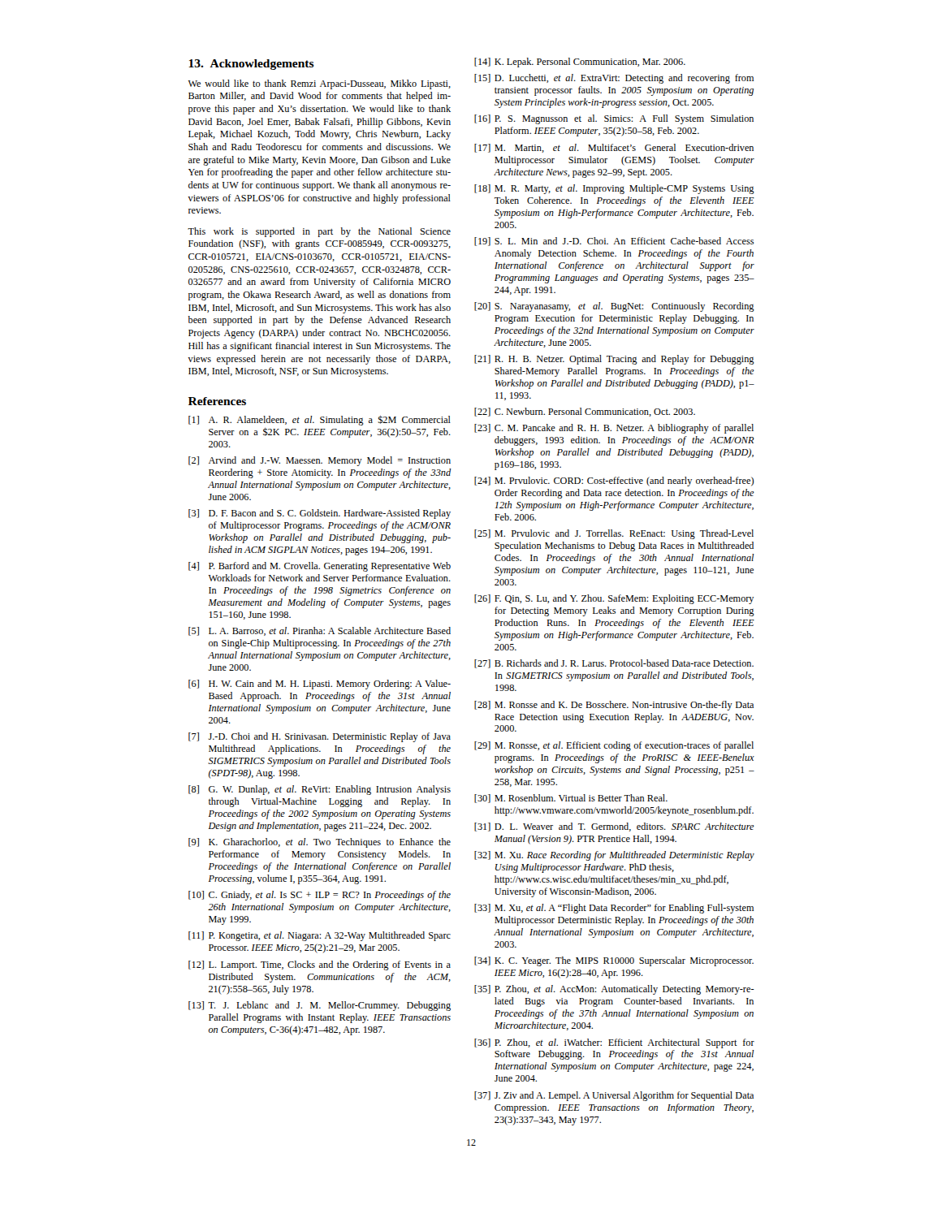13. Acknowledgements
We would like to thank Remzi Arpaci-Dusseau, Mikko Lipasti, Barton Miller, and David Wood for comments that helped improve this paper and Xu’s dissertation. We would like to thank David Bacon, Joel Emer, Babak Falsafi, Phillip Gibbons, Kevin Lepak, Michael Kozuch, Todd Mowry, Chris Newburn, Lacky Shah and Radu Teodorescu for comments and discussions. We are grateful to Mike Marty, Kevin Moore, Dan Gibson and Luke Yen for proofreading the paper and other fellow architecture students at UW for continuous support. We thank all anonymous reviewers of ASPLOS’06 for constructive and highly professional reviews.
This work is supported in part by the National Science Foundation (NSF), with grants CCF-0085949, CCR-0093275, CCR-0105721, EIA/CNS-0103670, CCR-0105721, EIA/CNS-0205286, CNS-0225610, CCR-0243657, CCR-0324878, CCR-0326577 and an award from University of California MICRO program, the Okawa Research Award, as well as donations from IBM, Intel, Microsoft, and Sun Microsystems. This work has also been supported in part by the Defense Advanced Research Projects Agency (DARPA) under contract No. NBCHC020056. Hill has a significant financial interest in Sun Microsystems. The views expressed herein are not necessarily those of DARPA, IBM, Intel, Microsoft, NSF, or Sun Microsystems.
References
A. R. Alameldeen, et al. Simulating a $2M Commercial Server on a $2K PC. IEEE Computer, 36(2):50–57, Feb. 2003.
Arvind and J.-W. Maessen. Memory Model = Instruction Reordering + Store Atomicity. In Proceedings of the 33nd Annual International Symposium on Computer Architecture, June 2006.
D. F. Bacon and S. C. Goldstein. Hardware-Assisted Replay of Multiprocessor Programs. Proceedings of the ACM/ONR Workshop on Parallel and Distributed Debugging, published in ACM SIGPLAN Notices, pages 194–206, 1991.
P. Barford and M. Crovella. Generating Representative Web Workloads for Network and Server Performance Evaluation. In Proceedings of the 1998 Sigmetrics Conference on Measurement and Modeling of Computer Systems, pages 151–160, June 1998.
L. A. Barroso, et al. Piranha: A Scalable Architecture Based on Single-Chip Multiprocessing. In Proceedings of the 27th Annual International Symposium on Computer Architecture, June 2000.
H. W. Cain and M. H. Lipasti. Memory Ordering: A Value-Based Approach. In Proceedings of the 31st Annual International Symposium on Computer Architecture, June 2004.
J.-D. Choi and H. Srinivasan. Deterministic Replay of Java Multithread Applications. In Proceedings of the SIGMETRICS Symposium on Parallel and Distributed Tools (SPDT-98), Aug. 1998.
G. W. Dunlap, et al. ReVirt: Enabling Intrusion Analysis through Virtual-Machine Logging and Replay. In Proceedings of the 2002 Symposium on Operating Systems Design and Implementation, pages 211–224, Dec. 2002.
K. Gharachorloo, et al. Two Techniques to Enhance the Performance of Memory Consistency Models. In Proceedings of the International Conference on Parallel Processing, volume I, p355–364, Aug. 1991.
C. Gniady, et al. Is SC + ILP = RC? In Proceedings of the 26th International Symposium on Computer Architecture, May 1999.
P. Kongetira, et al. Niagara: A 32-Way Multithreaded Sparc Processor. IEEE Micro, 25(2):21–29, Mar 2005.
L. Lamport. Time, Clocks and the Ordering of Events in a Distributed System. Communications of the ACM, 21(7):558–565, July 1978.
T. J. Leblanc and J. M. Mellor-Crummey. Debugging Parallel Programs with Instant Replay. IEEE Transactions on Computers, C-36(4):471–482, Apr. 1987.
K. Lepak. Personal Communication, Mar. 2006.
D. Lucchetti, et al. ExtraVirt: Detecting and recovering from transient processor faults. In 2005 Symposium on Operating System Principles work-in-progress session, Oct. 2005.
P. S. Magnusson et al. Simics: A Full System Simulation Platform. IEEE Computer, 35(2):50–58, Feb. 2002.
M. Martin, et al. Multifacet’s General Execution-driven Multiprocessor Simulator (GEMS) Toolset. Computer Architecture News, pages 92–99, Sept. 2005.
M. R. Marty, et al. Improving Multiple-CMP Systems Using Token Coherence. In Proceedings of the Eleventh IEEE Symposium on High-Performance Computer Architecture, Feb. 2005.
S. L. Min and J.-D. Choi. An Efficient Cache-based Access Anomaly Detection Scheme. In Proceedings of the Fourth International Conference on Architectural Support for Programming Languages and Operating Systems, pages 235–244, Apr. 1991.
S. Narayanasamy, et al. BugNet: Continuously Recording Program Execution for Deterministic Replay Debugging. In Proceedings of the 32nd International Symposium on Computer Architecture, June 2005.
R. H. B. Netzer. Optimal Tracing and Replay for Debugging Shared-Memory Parallel Programs. In Proceedings of the Workshop on Parallel and Distributed Debugging (PADD), p1–11, 1993.
C. Newburn. Personal Communication, Oct. 2003.
C. M. Pancake and R. H. B. Netzer. A bibliography of parallel debuggers, 1993 edition. In Proceedings of the ACM/ONR Workshop on Parallel and Distributed Debugging (PADD), p169–186, 1993.
M. Prvulovic. CORD: Cost-effective (and nearly overhead-free) Order Recording and Data race detection. In Proceedings of the 12th Symposium on High-Performance Computer Architecture, Feb. 2006.
M. Prvulovic and J. Torrellas. ReEnact: Using Thread-Level Speculation Mechanisms to Debug Data Races in Multithreaded Codes. In Proceedings of the 30th Annual International Symposium on Computer Architecture, pages 110–121, June 2003.
F. Qin, S. Lu, and Y. Zhou. SafeMem: Exploiting ECC-Memory for Detecting Memory Leaks and Memory Corruption During Production Runs. In Proceedings of the Eleventh IEEE Symposium on High-Performance Computer Architecture, Feb. 2005.
B. Richards and J. R. Larus. Protocol-based Data-race Detection. In SIGMETRICS symposium on Parallel and Distributed Tools, 1998.
M. Ronsse and K. De Bosschere. Non-intrusive On-the-fly Data Race Detection using Execution Replay. In AADEBUG, Nov. 2000.
M. Ronsse, et al. Efficient coding of execution-traces of parallel programs. In Proceedings of the ProRISC & IEEE-Benelux workshop on Circuits, Systems and Signal Processing, p251 – 258, Mar. 1995.
M. Rosenblum. Virtual is Better Than Real.
http://www.vmware.com/vmworld/2005/keynote_rosenblum.pdf.
D. L. Weaver and T. Germond, editors. SPARC Architecture Manual (Version 9). PTR Prentice Hall, 1994.
M. Xu. Race Recording for Multithreaded Deterministic Replay Using Multiprocessor Hardware. PhD thesis,
http://www.cs.wisc.edu/multifacet/theses/min_xu_phd.pdf,
University of Wisconsin-Madison, 2006.
M. Xu, et al. A “Flight Data Recorder” for Enabling Full-system Multiprocessor Deterministic Replay. In Proceedings of the 30th Annual International Symposium on Computer Architecture, 2003.
K. C. Yeager. The MIPS R10000 Superscalar Microprocessor. IEEE Micro, 16(2):28–40, Apr. 1996.
P. Zhou, et al. AccMon: Automatically Detecting Memory-related Bugs via Program Counter-based Invariants. In Proceedings of the 37th Annual International Symposium on Microarchitecture, 2004.
P. Zhou, et al. iWatcher: Efficient Architectural Support for Software Debugging. In Proceedings of the 31st Annual International Symposium on Computer Architecture, page 224, June 2004.
J. Ziv and A. Lempel. A Universal Algorithm for Sequential Data Compression. IEEE Transactions on Information Theory, 23(3):337–343, May 1977.
12